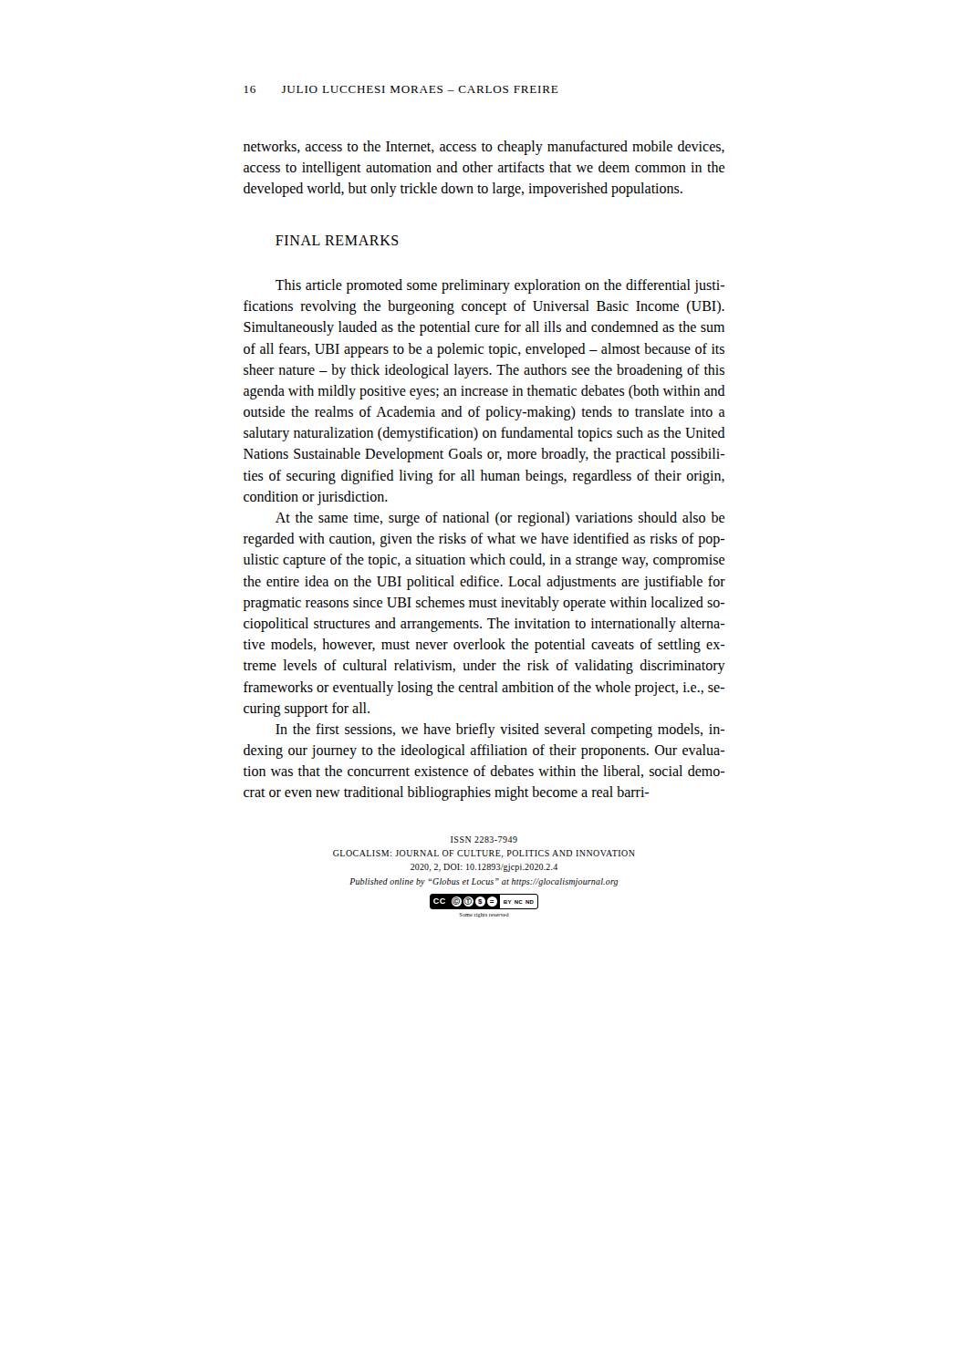16 Julio Lucchesi Moraes – Carlos Freire
networks, access to the Internet, access to cheaply manufactured mobile devices, access to intelligent automation and other artifacts that we deem common in the developed world, but only trickle down to large, impoverished populations.
Final Remarks
This article promoted some preliminary exploration on the differential justifications revolving the burgeoning concept of Universal Basic Income (UBI). Simultaneously lauded as the potential cure for all ills and condemned as the sum of all fears, UBI appears to be a polemic topic, enveloped – almost because of its sheer nature – by thick ideological layers. The authors see the broadening of this agenda with mildly positive eyes; an increase in thematic debates (both within and outside the realms of Academia and of policy-making) tends to translate into a salutary naturalization (demystification) on fundamental topics such as the United Nations Sustainable Development Goals or, more broadly, the practical possibilities of securing dignified living for all human beings, regardless of their origin, condition or jurisdiction.
At the same time, surge of national (or regional) variations should also be regarded with caution, given the risks of what we have identified as risks of populistic capture of the topic, a situation which could, in a strange way, compromise the entire idea on the UBI political edifice. Local adjustments are justifiable for pragmatic reasons since UBI schemes must inevitably operate within localized sociopolitical structures and arrangements. The invitation to internationally alternative models, however, must never overlook the potential caveats of settling extreme levels of cultural relativism, under the risk of validating discriminatory frameworks or eventually losing the central ambition of the whole project, i.e., securing support for all.
In the first sessions, we have briefly visited several competing models, indexing our journey to the ideological affiliation of their proponents. Our evaluation was that the concurrent existence of debates within the liberal, social democrat or even new traditional bibliographies might become a real barri-
ISSN 2283-7949
GLOCALISM: JOURNAL OF CULTURE, POLITICS AND INNOVATION
2020, 2, DOI: 10.12893/gjcpi.2020.2.4
Published online by “Globus et Locus” at https://glocalismjournal.org
CC Ⓒ Ⓣ $ = BY NC ND Some rights reserved